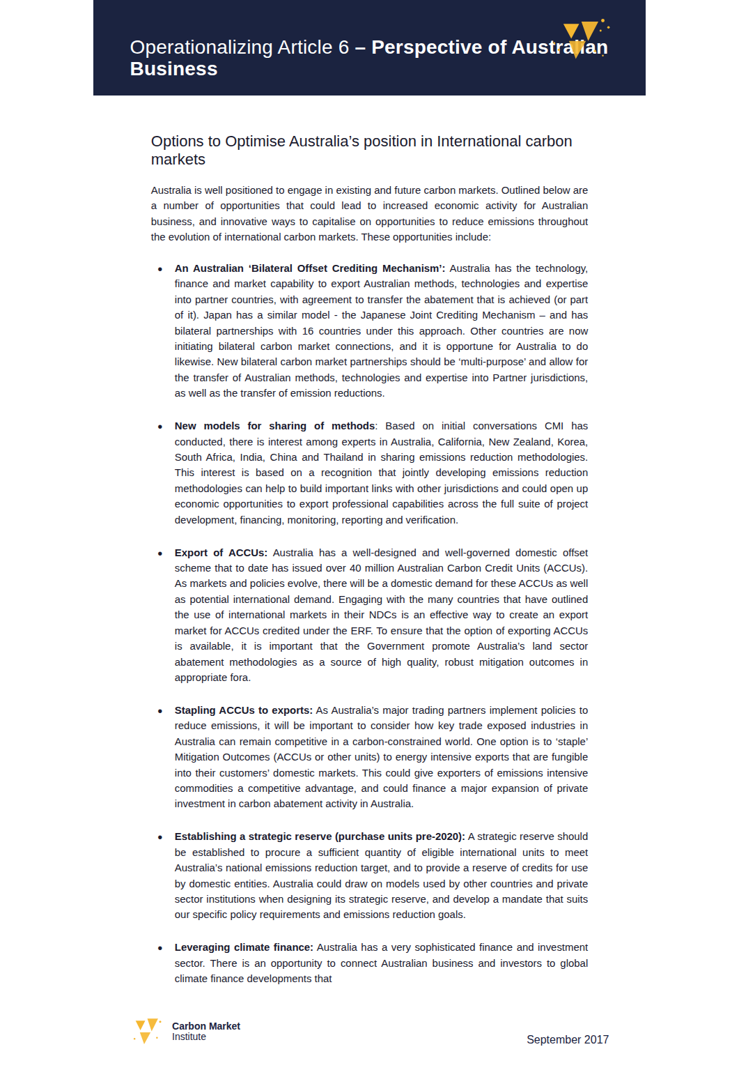Operationalizing Article 6 – Perspective of Australian Business
Options to Optimise Australia’s position in International carbon markets
Australia is well positioned to engage in existing and future carbon markets. Outlined below are a number of opportunities that could lead to increased economic activity for Australian business, and innovative ways to capitalise on opportunities to reduce emissions throughout the evolution of international carbon markets. These opportunities include:
An Australian ‘Bilateral Offset Crediting Mechanism’: Australia has the technology, finance and market capability to export Australian methods, technologies and expertise into partner countries, with agreement to transfer the abatement that is achieved (or part of it). Japan has a similar model - the Japanese Joint Crediting Mechanism – and has bilateral partnerships with 16 countries under this approach. Other countries are now initiating bilateral carbon market connections, and it is opportune for Australia to do likewise. New bilateral carbon market partnerships should be ‘multi-purpose’ and allow for the transfer of Australian methods, technologies and expertise into Partner jurisdictions, as well as the transfer of emission reductions.
New models for sharing of methods: Based on initial conversations CMI has conducted, there is interest among experts in Australia, California, New Zealand, Korea, South Africa, India, China and Thailand in sharing emissions reduction methodologies. This interest is based on a recognition that jointly developing emissions reduction methodologies can help to build important links with other jurisdictions and could open up economic opportunities to export professional capabilities across the full suite of project development, financing, monitoring, reporting and verification.
Export of ACCUs: Australia has a well-designed and well-governed domestic offset scheme that to date has issued over 40 million Australian Carbon Credit Units (ACCUs). As markets and policies evolve, there will be a domestic demand for these ACCUs as well as potential international demand. Engaging with the many countries that have outlined the use of international markets in their NDCs is an effective way to create an export market for ACCUs credited under the ERF. To ensure that the option of exporting ACCUs is available, it is important that the Government promote Australia’s land sector abatement methodologies as a source of high quality, robust mitigation outcomes in appropriate fora.
Stapling ACCUs to exports: As Australia’s major trading partners implement policies to reduce emissions, it will be important to consider how key trade exposed industries in Australia can remain competitive in a carbon-constrained world. One option is to ‘staple’ Mitigation Outcomes (ACCUs or other units) to energy intensive exports that are fungible into their customers’ domestic markets. This could give exporters of emissions intensive commodities a competitive advantage, and could finance a major expansion of private investment in carbon abatement activity in Australia.
Establishing a strategic reserve (purchase units pre-2020): A strategic reserve should be established to procure a sufficient quantity of eligible international units to meet Australia’s national emissions reduction target, and to provide a reserve of credits for use by domestic entities. Australia could draw on models used by other countries and private sector institutions when designing its strategic reserve, and develop a mandate that suits our specific policy requirements and emissions reduction goals.
Leveraging climate finance: Australia has a very sophisticated finance and investment sector. There is an opportunity to connect Australian business and investors to global climate finance developments that
Carbon Market
Institute
September 2017